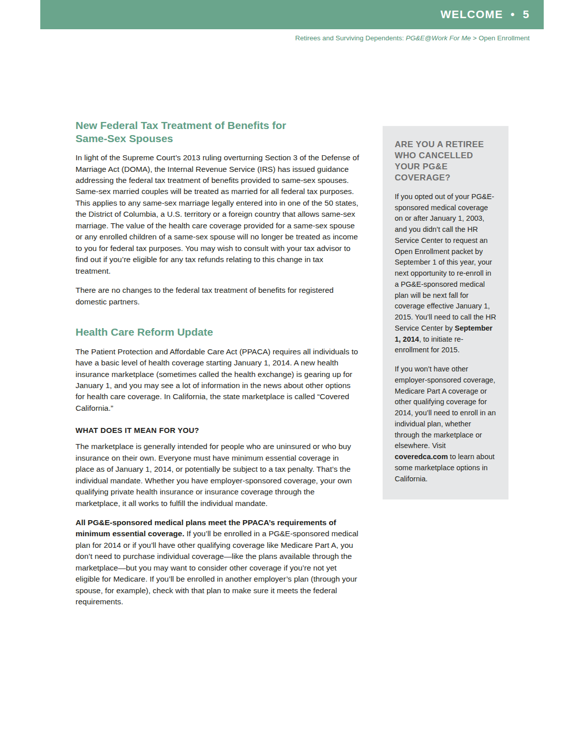WELCOME • 5
Retirees and Surviving Dependents: PG&E@Work For Me > Open Enrollment
New Federal Tax Treatment of Benefits for
Same-Sex Spouses
In light of the Supreme Court’s 2013 ruling overturning Section 3 of the Defense of Marriage Act (DOMA), the Internal Revenue Service (IRS) has issued guidance addressing the federal tax treatment of benefits provided to same-sex spouses. Same-sex married couples will be treated as married for all federal tax purposes. This applies to any same-sex marriage legally entered into in one of the 50 states, the District of Columbia, a U.S. territory or a foreign country that allows same-sex marriage. The value of the health care coverage provided for a same-sex spouse or any enrolled children of a same-sex spouse will no longer be treated as income to you for federal tax purposes. You may wish to consult with your tax advisor to find out if you’re eligible for any tax refunds relating to this change in tax treatment.
There are no changes to the federal tax treatment of benefits for registered domestic partners.
Health Care Reform Update
The Patient Protection and Affordable Care Act (PPACA) requires all individuals to have a basic level of health coverage starting January 1, 2014. A new health insurance marketplace (sometimes called the health exchange) is gearing up for January 1, and you may see a lot of information in the news about other options for health care coverage. In California, the state marketplace is called “Covered California.”
What does it mean for you?
The marketplace is generally intended for people who are uninsured or who buy insurance on their own. Everyone must have minimum essential coverage in place as of January 1, 2014, or potentially be subject to a tax penalty. That’s the individual mandate. Whether you have employer-sponsored coverage, your own qualifying private health insurance or insurance coverage through the marketplace, it all works to fulfill the individual mandate.
All PG&E-sponsored medical plans meet the PPACA’s requirements of minimum essential coverage. If you’ll be enrolled in a PG&E-sponsored medical plan for 2014 or if you’ll have other qualifying coverage like Medicare Part A, you don’t need to purchase individual coverage—like the plans available through the marketplace—but you may want to consider other coverage if you’re not yet eligible for Medicare. If you’ll be enrolled in another employer’s plan (through your spouse, for example), check with that plan to make sure it meets the federal requirements.
Are you a retiree who cancelled your PG&E coverage?
If you opted out of your PG&E-sponsored medical coverage on or after January 1, 2003, and you didn’t call the HR Service Center to request an Open Enrollment packet by September 1 of this year, your next opportunity to re-enroll in a PG&E-sponsored medical plan will be next fall for coverage effective January 1, 2015. You’ll need to call the HR Service Center by September 1, 2014, to initiate re-enrollment for 2015.
If you won’t have other employer-sponsored coverage, Medicare Part A coverage or other qualifying coverage for 2014, you’ll need to enroll in an individual plan, whether through the marketplace or elsewhere. Visit coveredca.com to learn about some marketplace options in California.